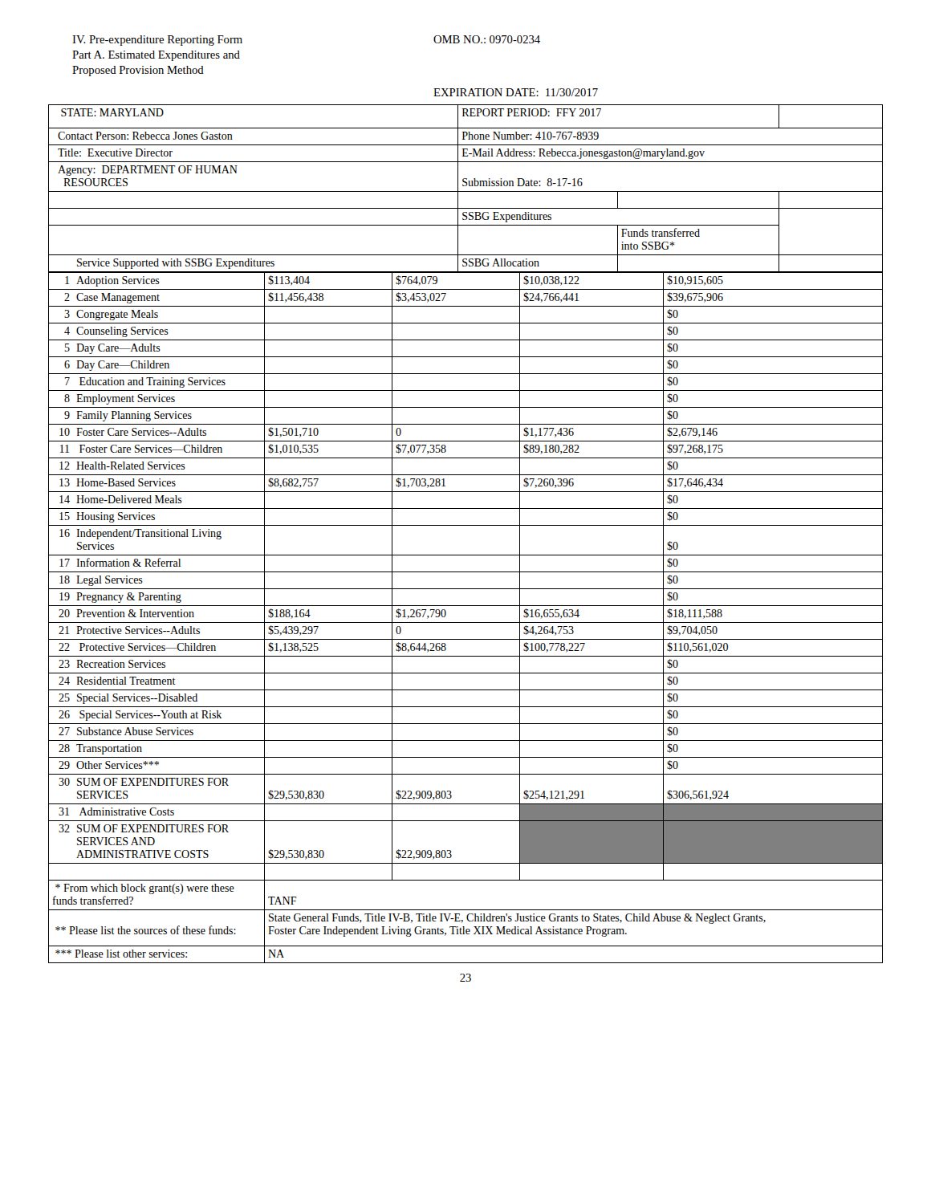IV. Pre-expenditure Reporting Form
Part A. Estimated Expenditures and
Proposed Provision Method
OMB NO.: 0970-0234
EXPIRATION DATE: 11/30/2017
| STATE: MARYLAND | REPORT PERIOD: FFY 2017 | |
| Contact Person: Rebecca Jones Gaston | Phone Number: 410-767-8939 |
| Title: Executive Director | E-Mail Address: Rebecca.jonesgaston@maryland.gov |
| Agency: DEPARTMENT OF HUMAN RESOURCES | Submission Date: 8-17-16 |
| | | SSBG Expenditures | |
| | | | Funds transferred into SSBG* |
| | Service Supported with SSBG Expenditures | SSBG Allocation | | |
| 1 | Adoption Services | $113,404 | $764,079 | $10,038,122 | $10,915,605 |
| 2 | Case Management | $11,456,438 | $3,453,027 | $24,766,441 | $39,675,906 |
| 3 | Congregate Meals | | | | $0 |
| 4 | Counseling Services | | | | $0 |
| 5 | Day Care—Adults | | | | $0 |
| 6 | Day Care—Children | | | | $0 |
| 7 | Education and Training Services | | | | $0 |
| 8 | Employment Services | | | | $0 |
| 9 | Family Planning Services | | | | $0 |
| 10 | Foster Care Services--Adults | $1,501,710 | 0 | $1,177,436 | $2,679,146 |
| 11 | Foster Care Services—Children | $1,010,535 | $7,077,358 | $89,180,282 | $97,268,175 |
| 12 | Health-Related Services | | | | $0 |
| 13 | Home-Based Services | $8,682,757 | $1,703,281 | $7,260,396 | $17,646,434 |
| 14 | Home-Delivered Meals | | | | $0 |
| 15 | Housing Services | | | | $0 |
| 16 | Independent/Transitional Living Services | | | | $0 |
| 17 | Information & Referral | | | | $0 |
| 18 | Legal Services | | | | $0 |
| 19 | Pregnancy & Parenting | | | | $0 |
| 20 | Prevention & Intervention | $188,164 | $1,267,790 | $16,655,634 | $18,111,588 |
| 21 | Protective Services--Adults | $5,439,297 | 0 | $4,264,753 | $9,704,050 |
| 22 | Protective Services—Children | $1,138,525 | $8,644,268 | $100,778,227 | $110,561,020 |
| 23 | Recreation Services | | | | $0 |
| 24 | Residential Treatment | | | | $0 |
| 25 | Special Services--Disabled | | | | $0 |
| 26 | Special Services--Youth at Risk | | | | $0 |
| 27 | Substance Abuse Services | | | | $0 |
| 28 | Transportation | | | | $0 |
| 29 | Other Services*** | | | | $0 |
| 30 | SUM OF EXPENDITURES FOR SERVICES | $29,530,830 | $22,909,803 | $254,121,291 | $306,561,924 |
| 31 | Administrative Costs | | | | |
| 32 | SUM OF EXPENDITURES FOR SERVICES AND ADMINISTRATIVE COSTS | $29,530,830 | $22,909,803 | | |
| * From which block grant(s) were these funds transferred? | TANF |
| ** Please list the sources of these funds: | State General Funds, Title IV-B, Title IV-E, Children's Justice Grants to States, Child Abuse & Neglect Grants, Foster Care Independent Living Grants, Title XIX Medical Assistance Program. |
| *** Please list other services: | NA |
23